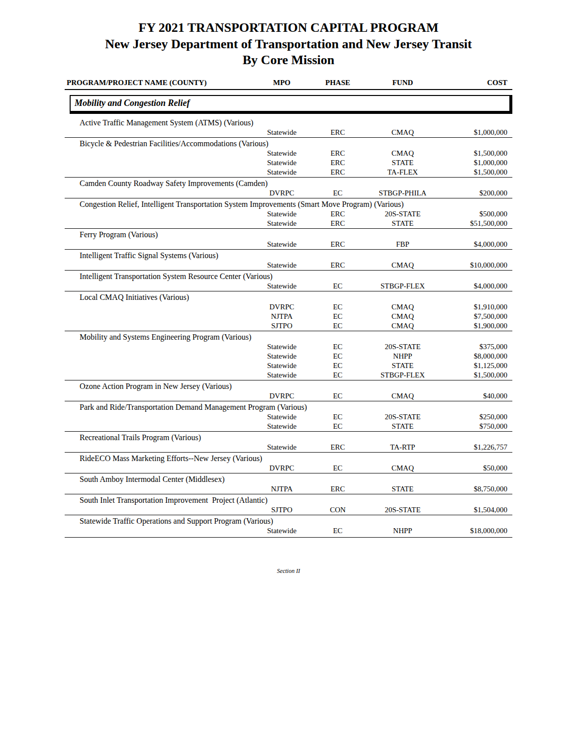FY 2021 TRANSPORTATION CAPITAL PROGRAM New Jersey Department of Transportation and New Jersey Transit By Core Mission
| PROGRAM/PROJECT NAME (COUNTY) | MPO | PHASE | FUND | COST |
| --- | --- | --- | --- | --- |
| Mobility and Congestion Relief |
| Active Traffic Management System (ATMS) (Various) |
| | Statewide | ERC | CMAQ | $1,000,000 |
| Bicycle & Pedestrian Facilities/Accommodations (Various) |
| | Statewide | ERC | CMAQ | $1,500,000 |
| | Statewide | ERC | STATE | $1,000,000 |
| | Statewide | ERC | TA-FLEX | $1,500,000 |
| Camden County Roadway Safety Improvements (Camden) |
| | DVRPC | EC | STBGP-PHILA | $200,000 |
| Congestion Relief, Intelligent Transportation System Improvements (Smart Move Program) (Various) |
| | Statewide | ERC | 20S-STATE | $500,000 |
| | Statewide | ERC | STATE | $51,500,000 |
| Ferry Program (Various) |
| | Statewide | ERC | FBP | $4,000,000 |
| Intelligent Traffic Signal Systems (Various) |
| | Statewide | ERC | CMAQ | $10,000,000 |
| Intelligent Transportation System Resource Center (Various) |
| | Statewide | EC | STBGP-FLEX | $4,000,000 |
| Local CMAQ Initiatives (Various) |
| | DVRPC | EC | CMAQ | $1,910,000 |
| | NJTPA | EC | CMAQ | $7,500,000 |
| | SJTPO | EC | CMAQ | $1,900,000 |
| Mobility and Systems Engineering Program (Various) |
| | Statewide | EC | 20S-STATE | $375,000 |
| | Statewide | EC | NHPP | $8,000,000 |
| | Statewide | EC | STATE | $1,125,000 |
| | Statewide | EC | STBGP-FLEX | $1,500,000 |
| Ozone Action Program in New Jersey (Various) |
| | DVRPC | EC | CMAQ | $40,000 |
| Park and Ride/Transportation Demand Management Program (Various) |
| | Statewide | EC | 20S-STATE | $250,000 |
| | Statewide | EC | STATE | $750,000 |
| Recreational Trails Program (Various) |
| | Statewide | ERC | TA-RTP | $1,226,757 |
| RideECO Mass Marketing Efforts--New Jersey (Various) |
| | DVRPC | EC | CMAQ | $50,000 |
| South Amboy Intermodal Center (Middlesex) |
| | NJTPA | ERC | STATE | $8,750,000 |
| South Inlet Transportation Improvement Project (Atlantic) |
| | SJTPO | CON | 20S-STATE | $1,504,000 |
| Statewide Traffic Operations and Support Program (Various) |
| | Statewide | EC | NHPP | $18,000,000 |
Section II